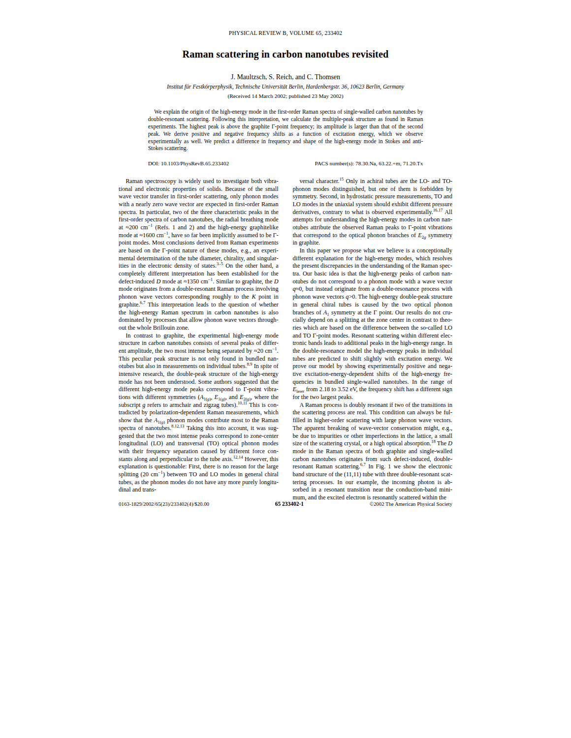PHYSICAL REVIEW B, VOLUME 65, 233402
Raman scattering in carbon nanotubes revisited
J. Maultzsch, S. Reich, and C. Thomsen
Institut für Festkörperphysik, Technische Universität Berlin, Hardenbergstr. 36, 10623 Berlin, Germany
(Received 14 March 2002; published 23 May 2002)
We explain the origin of the high-energy mode in the first-order Raman spectra of single-walled carbon nanotubes by double-resonant scattering. Following this interpretation, we calculate the multiple-peak structure as found in Raman experiments. The highest peak is above the graphite Γ-point frequency; its amplitude is larger than that of the second peak. We derive positive and negative frequency shifts as a function of excitation energy, which we observe experimentally as well. We predict a difference in frequency and shape of the high-energy mode in Stokes and anti-Stokes scattering.
DOI: 10.1103/PhysRevB.65.233402 PACS number(s): 78.30.Na, 63.22.+m, 71.20.Tx
Raman spectroscopy is widely used to investigate both vibrational and electronic properties of solids. Because of the small wave vector transfer in first-order scattering, only phonon modes with a nearly zero wave vector are expected in first-order Raman spectra. In particular, two of the three characteristic peaks in the first-order spectra of carbon nanotubes, the radial breathing mode at ≈200 cm−1 (Refs. 1 and 2) and the high-energy graphitelike mode at ≈1600 cm−1, have so far been implicitly assumed to be Γ-point modes. Most conclusions derived from Raman experiments are based on the Γ-point nature of these modes, e.g., an experimental determination of the tube diameter, chirality, and singularities in the electronic density of states.3–5 On the other hand, a completely different interpretation has been established for the defect-induced D mode at ≈1350 cm−1. Similar to graphite, the D mode originates from a double-resonant Raman process involving phonon wave vectors corresponding roughly to the K point in graphite.6,7 This interpretation leads to the question of whether the high-energy Raman spectrum in carbon nanotubes is also dominated by processes that allow phonon wave vectors throughout the whole Brillouin zone.
In contrast to graphite, the experimental high-energy mode structure in carbon nanotubes consists of several peaks of different amplitude, the two most intense being separated by ≈20 cm−1. This peculiar peak structure is not only found in bundled nanotubes but also in measurements on individual tubes.8,9 In spite of intensive research, the double-peak structure of the high-energy mode has not been understood. Some authors suggested that the different high-energy mode peaks correspond to Γ-point vibrations with different symmetries (A1(g), E1(g), and E2(g), where the subscript g refers to armchair and zigzag tubes).10,11 This is contradicted by polarization-dependent Raman measurements, which show that the A1(g) phonon modes contribute most to the Raman spectra of nanotubes.8,12,13 Taking this into account, it was suggested that the two most intense peaks correspond to zone-center longitudinal (LO) and transversal (TO) optical phonon modes with their frequency separation caused by different force constants along and perpendicular to the tube axis.12,14 However, this explanation is questionable: First, there is no reason for the large splitting (20 cm−1) between TO and LO modes in general chiral tubes, as the phonon modes do not have any more purely longitudinal and trans-
versal character.15 Only in achiral tubes are the LO- and TO-phonon modes distinguished, but one of them is forbidden by symmetry. Second, in hydrostatic pressure measurements, TO and LO modes in the uniaxial system should exhibit different pressure derivatives, contrary to what is observed experimentally.16,17 All attempts for understanding the high-energy modes in carbon nanotubes attribute the observed Raman peaks to Γ-point vibrations that correspond to the optical phonon branches of E2g symmetry in graphite.
In this paper we propose what we believe is a conceptionally different explanation for the high-energy modes, which resolves the present discrepancies in the understanding of the Raman spectra. Our basic idea is that the high-energy peaks of carbon nanotubes do not correspond to a phonon mode with a wave vector q≈0, but instead originate from a double-resonance process with phonon wave vectors q>0. The high-energy double-peak structure in general chiral tubes is caused by the two optical phonon branches of A1 symmetry at the Γ point. Our results do not crucially depend on a splitting at the zone center in contrast to theories which are based on the difference between the so-called LO and TO Γ-point modes. Resonant scattering within different electronic bands leads to additional peaks in the high-energy range. In the double-resonance model the high-energy peaks in individual tubes are predicted to shift slightly with excitation energy. We prove our model by showing experimentally positive and negative excitation-energy-dependent shifts of the high-energy frequencies in bundled single-walled nanotubes. In the range of Elaser from 2.18 to 3.52 eV, the frequency shift has a different sign for the two largest peaks.
A Raman process is doubly resonant if two of the transitions in the scattering process are real. This condition can always be fulfilled in higher-order scattering with large phonon wave vectors. The apparent breaking of wave-vector conservation might, e.g., be due to impurities or other imperfections in the lattice, a small size of the scattering crystal, or a high optical absorption.18 The D mode in the Raman spectra of both graphite and single-walled carbon nanotubes originates from such defect-induced, double-resonant Raman scattering.6,7 In Fig. 1 we show the electronic band structure of the (11,11) tube with three double-resonant scattering processes. In our example, the incoming photon is absorbed in a resonant transition near the conduction-band minimum, and the excited electron is resonantly scattered within the
0163-1829/2002/65(23)/233402(4)/$20.00 65 233402-1 ©2002 The American Physical Society